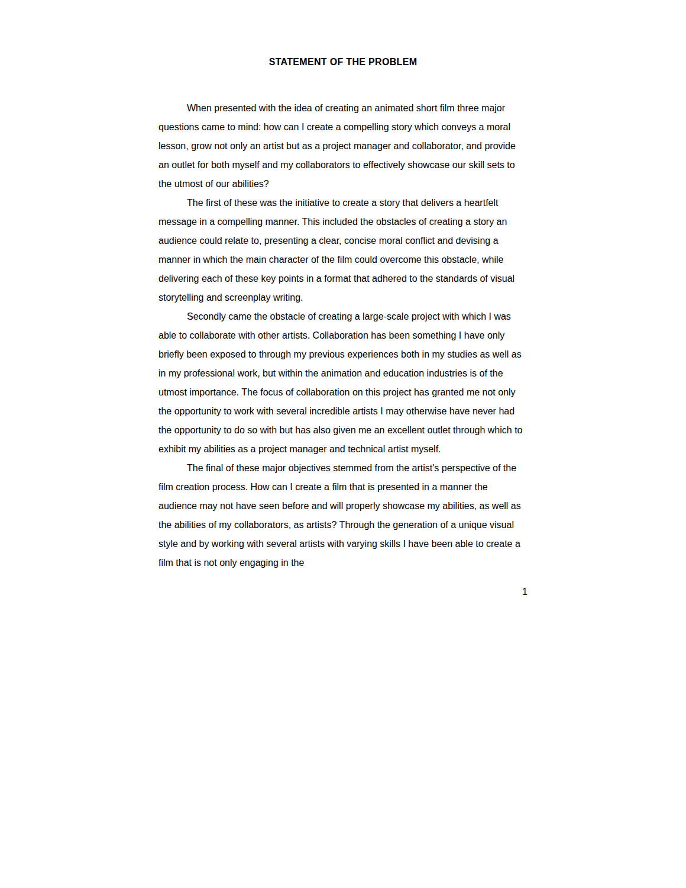STATEMENT OF THE PROBLEM
When presented with the idea of creating an animated short film three major questions came to mind: how can I create a compelling story which conveys a moral lesson, grow not only an artist but as a project manager and collaborator, and provide an outlet for both myself and my collaborators to effectively showcase our skill sets to the utmost of our abilities?
The first of these was the initiative to create a story that delivers a heartfelt message in a compelling manner. This included the obstacles of creating a story an audience could relate to, presenting a clear, concise moral conflict and devising a manner in which the main character of the film could overcome this obstacle, while delivering each of these key points in a format that adhered to the standards of visual storytelling and screenplay writing.
Secondly came the obstacle of creating a large-scale project with which I was able to collaborate with other artists. Collaboration has been something I have only briefly been exposed to through my previous experiences both in my studies as well as in my professional work, but within the animation and education industries is of the utmost importance. The focus of collaboration on this project has granted me not only the opportunity to work with several incredible artists I may otherwise have never had the opportunity to do so with but has also given me an excellent outlet through which to exhibit my abilities as a project manager and technical artist myself.
The final of these major objectives stemmed from the artist's perspective of the film creation process. How can I create a film that is presented in a manner the audience may not have seen before and will properly showcase my abilities, as well as the abilities of my collaborators, as artists? Through the generation of a unique visual style and by working with several artists with varying skills I have been able to create a film that is not only engaging in the
1